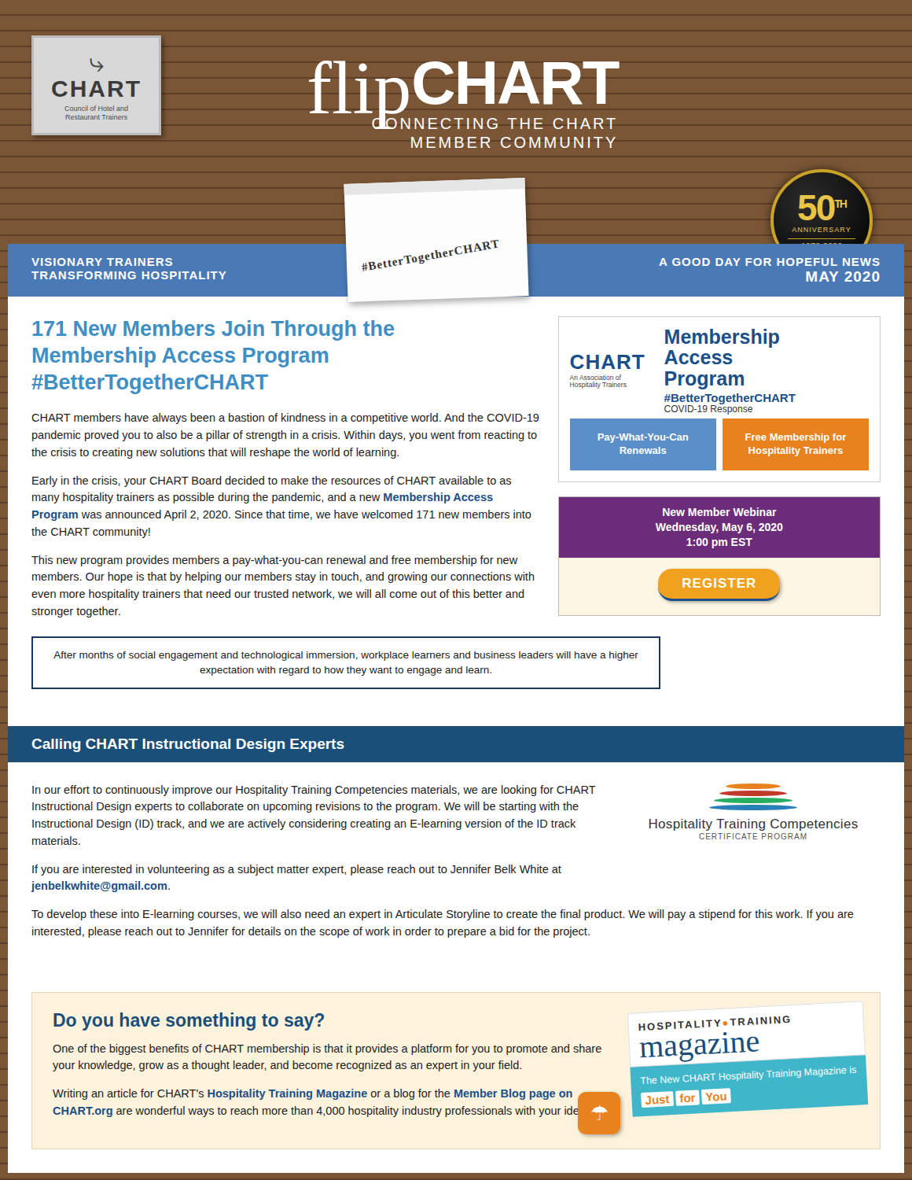⤷
CHART
Council of Hotel and
Restaurant Trainers
flip CHART
CONNECTING THE CHART
MEMBER COMMUNITY
50TH
ANNIVERSARY
1970-2020
VISIONARY TRAINERS
TRANSFORMING HOSPITALITY
A GOOD DAY FOR HOPEFUL NEWS
MAY 2020
#BetterTogetherCHART
171 New Members Join Through the Membership Access Program #BetterTogetherCHART
CHART members have always been a bastion of kindness in a competitive world. And the COVID-19 pandemic proved you to also be a pillar of strength in a crisis. Within days, you went from reacting to the crisis to creating new solutions that will reshape the world of learning.
Early in the crisis, your CHART Board decided to make the resources of CHART available to as many hospitality trainers as possible during the pandemic, and a new Membership Access Program was announced April 2, 2020. Since that time, we have welcomed 171 new members into the CHART community!
This new program provides members a pay-what-you-can renewal and free membership for new members. Our hope is that by helping our members stay in touch, and growing our connections with even more hospitality trainers that need our trusted network, we will all come out of this better and stronger together.
CHART An Association of
Hospitality Trainers
Membership
Access
Program #BetterTogetherCHART COVID-19 Response
Pay-What-You-Can
Renewals
Free Membership for
Hospitality Trainers
New Member Webinar
Wednesday, May 6, 2020
1:00 pm EST
REGISTER
After months of social engagement and technological immersion, workplace learners and business leaders will have a higher expectation with regard to how they want to engage and learn.
Calling CHART Instructional Design Experts
In our effort to continuously improve our Hospitality Training Competencies materials, we are looking for CHART Instructional Design experts to collaborate on upcoming revisions to the program. We will be starting with the Instructional Design (ID) track, and we are actively considering creating an E-learning version of the ID track materials.
If you are interested in volunteering as a subject matter expert, please reach out to Jennifer Belk White at jenbelkwhite@gmail.com.
Hospitality Training Competencies
CERTIFICATE PROGRAM
To develop these into E-learning courses, we will also need an expert in Articulate Storyline to create the final product. We will pay a stipend for this work. If you are interested, please reach out to Jennifer for details on the scope of work in order to prepare a bid for the project.
Do you have something to say?
One of the biggest benefits of CHART membership is that it provides a platform for you to promote and share your knowledge, grow as a thought leader, and become recognized as an expert in your field.
Writing an article for CHART's Hospitality Training Magazine or a blog for the Member Blog page on CHART.org are wonderful ways to reach more than 4,000 hospitality industry professionals with your ideas.
☂
HOSPITALITY●TRAINING
magazine
The New CHART Hospitality Training Magazine is
Just for You